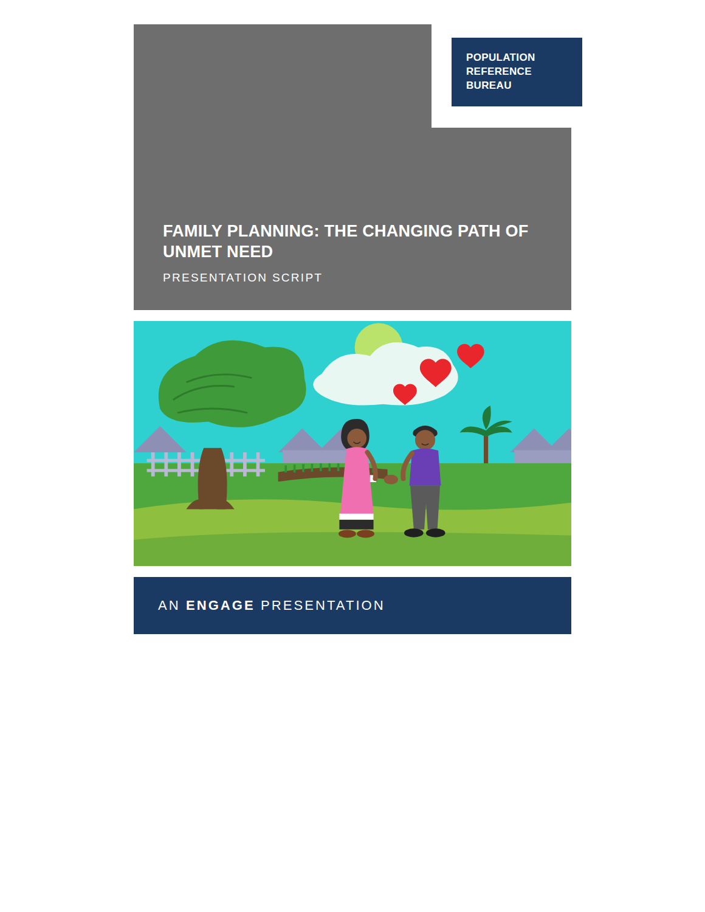POPULATION
REFERENCE
BUREAU
Family Planning: The Changing Path of Unmet Need
Presentation Script
An Engage Presentation